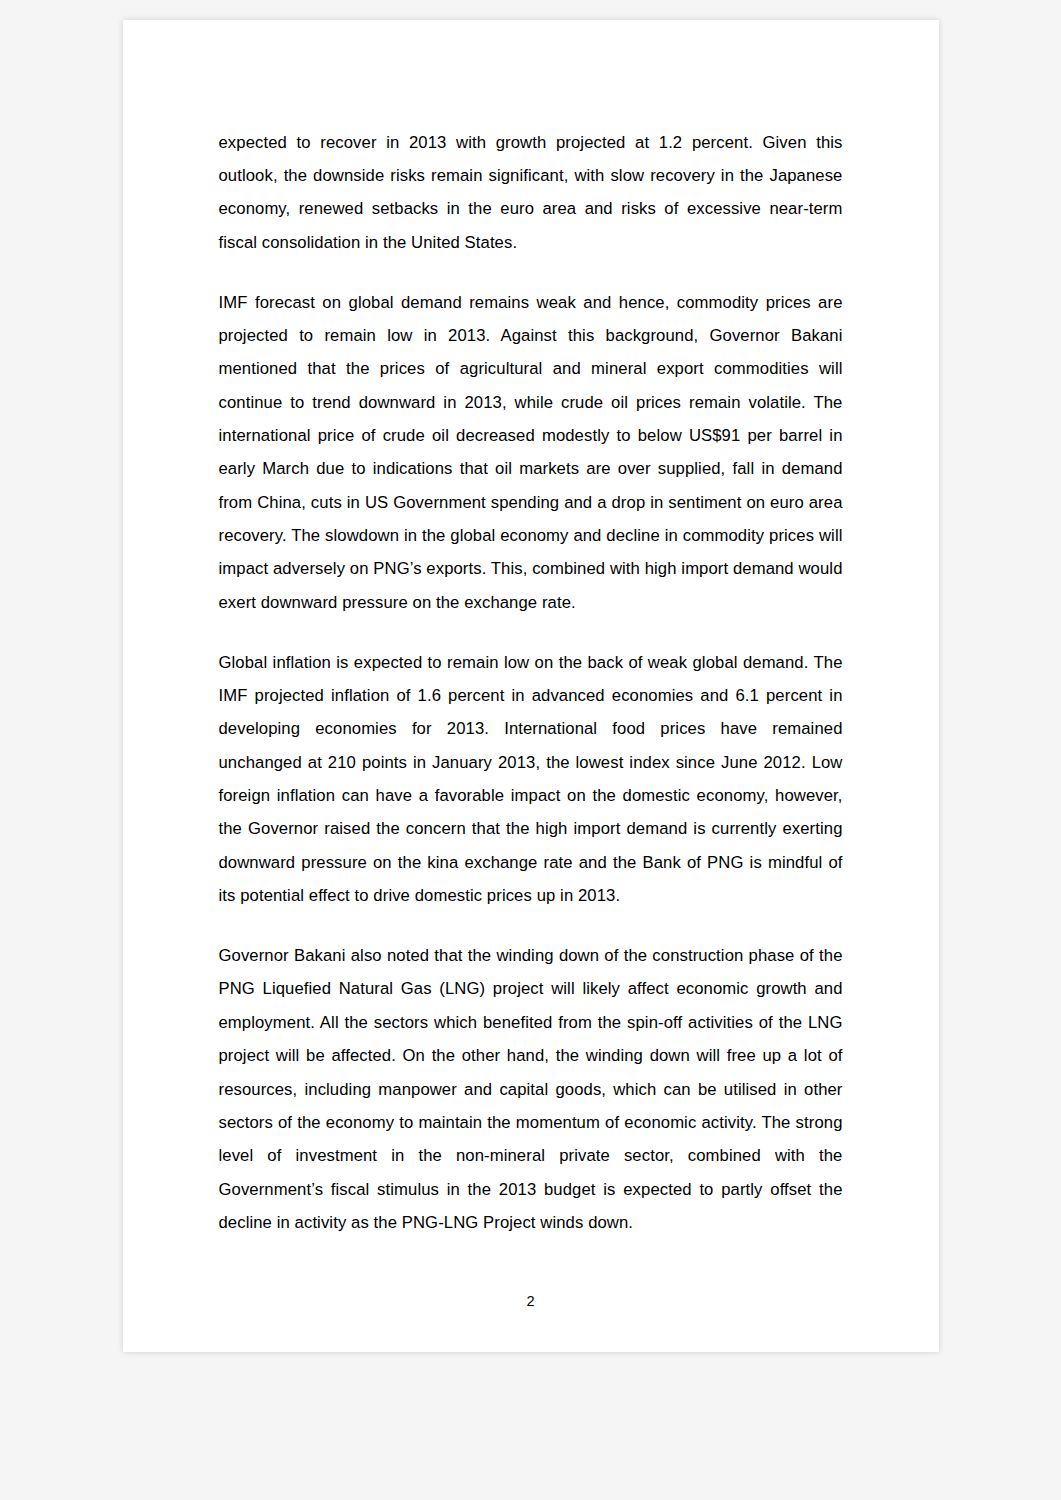expected to recover in 2013 with growth projected at 1.2 percent. Given this outlook, the downside risks remain significant, with slow recovery in the Japanese economy, renewed setbacks in the euro area and risks of excessive near-term fiscal consolidation in the United States.
IMF forecast on global demand remains weak and hence, commodity prices are projected to remain low in 2013. Against this background, Governor Bakani mentioned that the prices of agricultural and mineral export commodities will continue to trend downward in 2013, while crude oil prices remain volatile. The international price of crude oil decreased modestly to below US$91 per barrel in early March due to indications that oil markets are over supplied, fall in demand from China, cuts in US Government spending and a drop in sentiment on euro area recovery. The slowdown in the global economy and decline in commodity prices will impact adversely on PNG’s exports. This, combined with high import demand would exert downward pressure on the exchange rate.
Global inflation is expected to remain low on the back of weak global demand. The IMF projected inflation of 1.6 percent in advanced economies and 6.1 percent in developing economies for 2013. International food prices have remained unchanged at 210 points in January 2013, the lowest index since June 2012. Low foreign inflation can have a favorable impact on the domestic economy, however, the Governor raised the concern that the high import demand is currently exerting downward pressure on the kina exchange rate and the Bank of PNG is mindful of its potential effect to drive domestic prices up in 2013.
Governor Bakani also noted that the winding down of the construction phase of the PNG Liquefied Natural Gas (LNG) project will likely affect economic growth and employment. All the sectors which benefited from the spin-off activities of the LNG project will be affected. On the other hand, the winding down will free up a lot of resources, including manpower and capital goods, which can be utilised in other sectors of the economy to maintain the momentum of economic activity. The strong level of investment in the non-mineral private sector, combined with the Government’s fiscal stimulus in the 2013 budget is expected to partly offset the decline in activity as the PNG-LNG Project winds down.
2